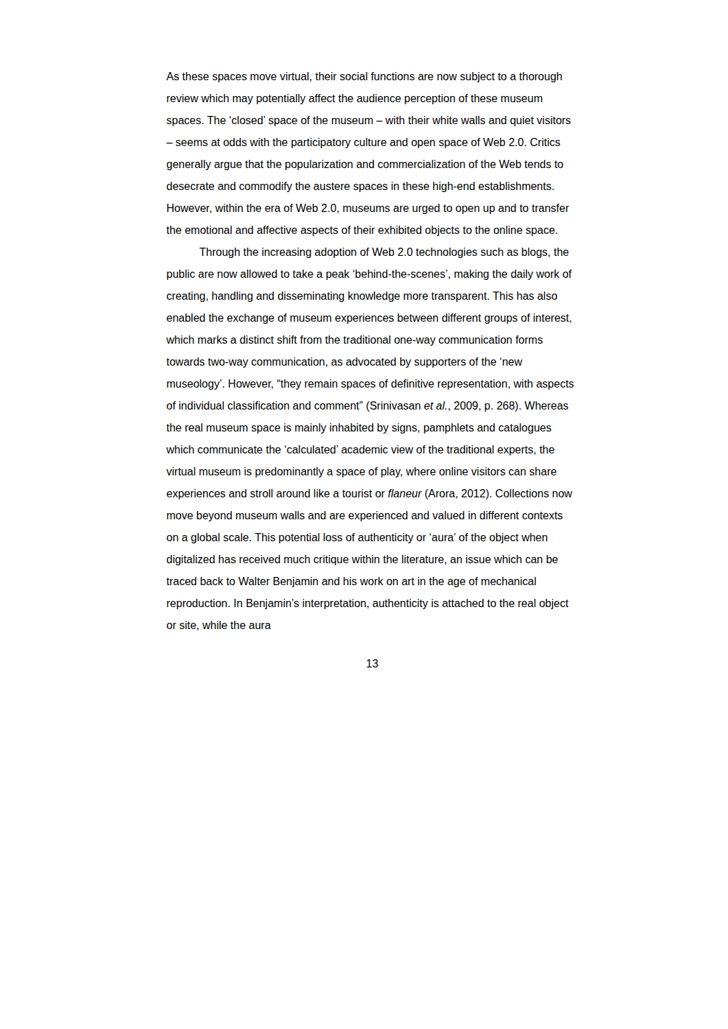As these spaces move virtual, their social functions are now subject to a thorough review which may potentially affect the audience perception of these museum spaces. The ‘closed’ space of the museum – with their white walls and quiet visitors – seems at odds with the participatory culture and open space of Web 2.0. Critics generally argue that the popularization and commercialization of the Web tends to desecrate and commodify the austere spaces in these high-end establishments. However, within the era of Web 2.0, museums are urged to open up and to transfer the emotional and affective aspects of their exhibited objects to the online space.
Through the increasing adoption of Web 2.0 technologies such as blogs, the public are now allowed to take a peak ‘behind-the-scenes’, making the daily work of creating, handling and disseminating knowledge more transparent. This has also enabled the exchange of museum experiences between different groups of interest, which marks a distinct shift from the traditional one-way communication forms towards two-way communication, as advocated by supporters of the ‘new museology’. However, “they remain spaces of definitive representation, with aspects of individual classification and comment” (Srinivasan et al., 2009, p. 268). Whereas the real museum space is mainly inhabited by signs, pamphlets and catalogues which communicate the ‘calculated’ academic view of the traditional experts, the virtual museum is predominantly a space of play, where online visitors can share experiences and stroll around like a tourist or flaneur (Arora, 2012). Collections now move beyond museum walls and are experienced and valued in different contexts on a global scale. This potential loss of authenticity or ‘aura’ of the object when digitalized has received much critique within the literature, an issue which can be traced back to Walter Benjamin and his work on art in the age of mechanical reproduction. In Benjamin’s interpretation, authenticity is attached to the real object or site, while the aura
13